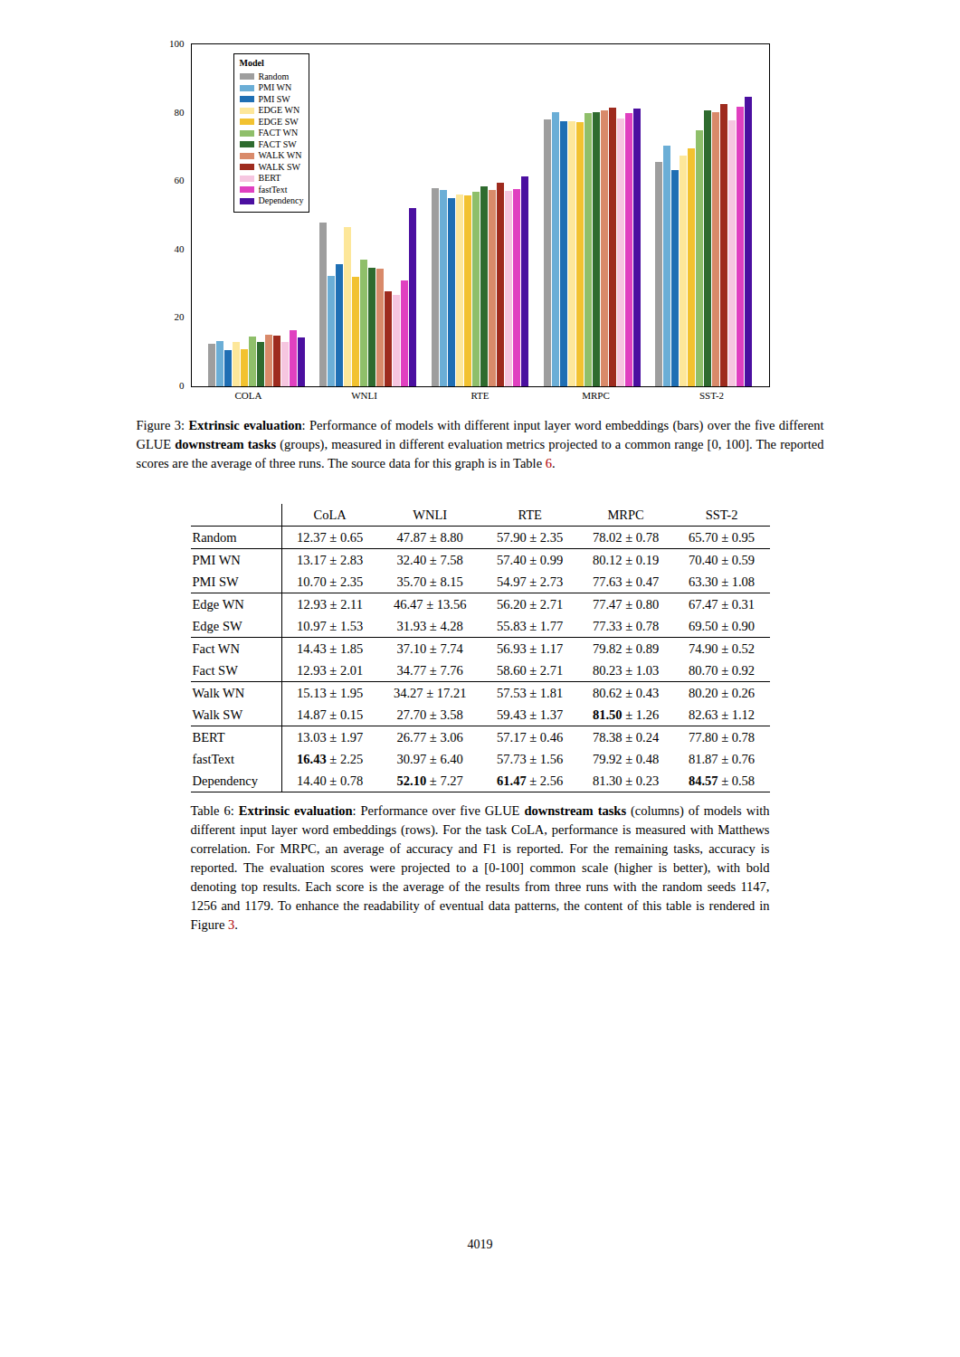100 80 60 40 20 0
Model
Random
PMI WN
PMI SW
EDGE WN
EDGE SW
FACT WN
FACT SW
WALK WN
WALK SW
BERT
fastText
Dependency
COLA WNLI RTE MRPC SST-2
Figure 3: Extrinsic evaluation: Performance of models with different input layer word embeddings (bars) over the five different GLUE downstream tasks (groups), measured in different evaluation metrics projected to a common range [0, 100]. The reported scores are the average of three runs. The source data for this graph is in Table 6.
| | CoLA | WNLI | RTE | MRPC | SST-2 |
| --- | --- | --- | --- | --- | --- |
| Random | 12.37 ± 0.65 | 47.87 ± 8.80 | 57.90 ± 2.35 | 78.02 ± 0.78 | 65.70 ± 0.95 |
| PMI WN | 13.17 ± 2.83 | 32.40 ± 7.58 | 57.40 ± 0.99 | 80.12 ± 0.19 | 70.40 ± 0.59 |
| PMI SW | 10.70 ± 2.35 | 35.70 ± 8.15 | 54.97 ± 2.73 | 77.63 ± 0.47 | 63.30 ± 1.08 |
| Edge WN | 12.93 ± 2.11 | 46.47 ± 13.56 | 56.20 ± 2.71 | 77.47 ± 0.80 | 67.47 ± 0.31 |
| Edge SW | 10.97 ± 1.53 | 31.93 ± 4.28 | 55.83 ± 1.77 | 77.33 ± 0.78 | 69.50 ± 0.90 |
| Fact WN | 14.43 ± 1.85 | 37.10 ± 7.74 | 56.93 ± 1.17 | 79.82 ± 0.89 | 74.90 ± 0.52 |
| Fact SW | 12.93 ± 2.01 | 34.77 ± 7.76 | 58.60 ± 2.71 | 80.23 ± 1.03 | 80.70 ± 0.92 |
| Walk WN | 15.13 ± 1.95 | 34.27 ± 17.21 | 57.53 ± 1.81 | 80.62 ± 0.43 | 80.20 ± 0.26 |
| Walk SW | 14.87 ± 0.15 | 27.70 ± 3.58 | 59.43 ± 1.37 | 81.50 ± 1.26 | 82.63 ± 1.12 |
| BERT | 13.03 ± 1.97 | 26.77 ± 3.06 | 57.17 ± 0.46 | 78.38 ± 0.24 | 77.80 ± 0.78 |
| fastText | 16.43 ± 2.25 | 30.97 ± 6.40 | 57.73 ± 1.56 | 79.92 ± 0.48 | 81.87 ± 0.76 |
| Dependency | 14.40 ± 0.78 | 52.10 ± 7.27 | 61.47 ± 2.56 | 81.30 ± 0.23 | 84.57 ± 0.58 |
Table 6: Extrinsic evaluation: Performance over five GLUE downstream tasks (columns) of models with different input layer word embeddings (rows). For the task CoLA, performance is measured with Matthews correlation. For MRPC, an average of accuracy and F1 is reported. For the remaining tasks, accuracy is reported. The evaluation scores were projected to a [0-100] common scale (higher is better), with bold denoting top results. Each score is the average of the results from three runs with the random seeds 1147, 1256 and 1179. To enhance the readability of eventual data patterns, the content of this table is rendered in Figure 3.
4019